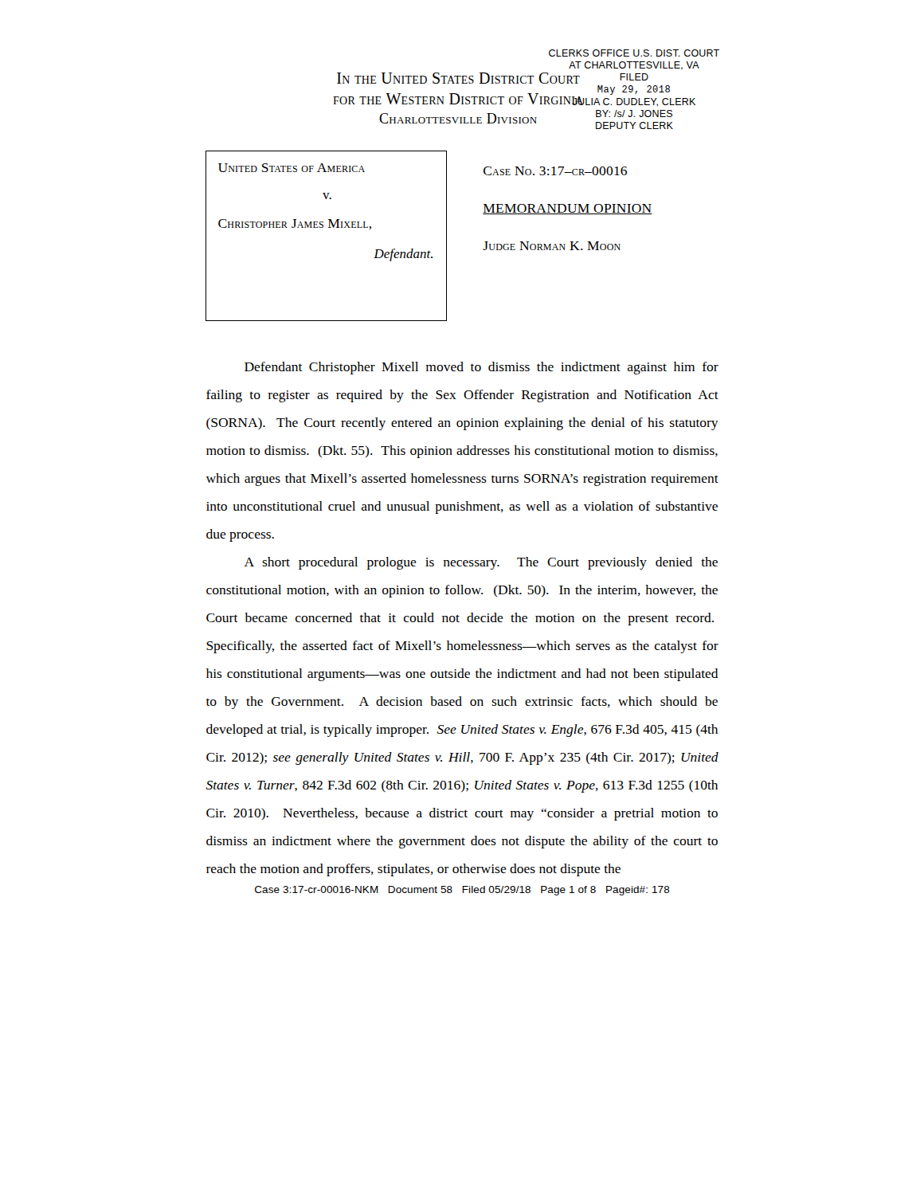CLERKS OFFICE U.S. DIST. COURT
AT CHARLOTTESVILLE, VA
FILED
May 29, 2018
JULIA C. DUDLEY, CLERK
BY: /s/ J. JONES
DEPUTY CLERK
In the United States District Court
for the Western District of Virginia
Charlottesville Division
| United States of America v. Christopher James Mixell, Defendant. | | Case No. 3:17–cr–00016 MEMORANDUM OPINION Judge Norman K. Moon |
Defendant Christopher Mixell moved to dismiss the indictment against him for failing to register as required by the Sex Offender Registration and Notification Act (SORNA). The Court recently entered an opinion explaining the denial of his statutory motion to dismiss. (Dkt. 55). This opinion addresses his constitutional motion to dismiss, which argues that Mixell’s asserted homelessness turns SORNA’s registration requirement into unconstitutional cruel and unusual punishment, as well as a violation of substantive due process.
A short procedural prologue is necessary. The Court previously denied the constitutional motion, with an opinion to follow. (Dkt. 50). In the interim, however, the Court became concerned that it could not decide the motion on the present record. Specifically, the asserted fact of Mixell’s homelessness—which serves as the catalyst for his constitutional arguments—was one outside the indictment and had not been stipulated to by the Government. A decision based on such extrinsic facts, which should be developed at trial, is typically improper. See United States v. Engle, 676 F.3d 405, 415 (4th Cir. 2012); see generally United States v. Hill, 700 F. App’x 235 (4th Cir. 2017); United States v. Turner, 842 F.3d 602 (8th Cir. 2016); United States v. Pope, 613 F.3d 1255 (10th Cir. 2010). Nevertheless, because a district court may “consider a pretrial motion to dismiss an indictment where the government does not dispute the ability of the court to reach the motion and proffers, stipulates, or otherwise does not dispute the
Case 3:17-cr-00016-NKM Document 58 Filed 05/29/18 Page 1 of 8 Pageid#: 178